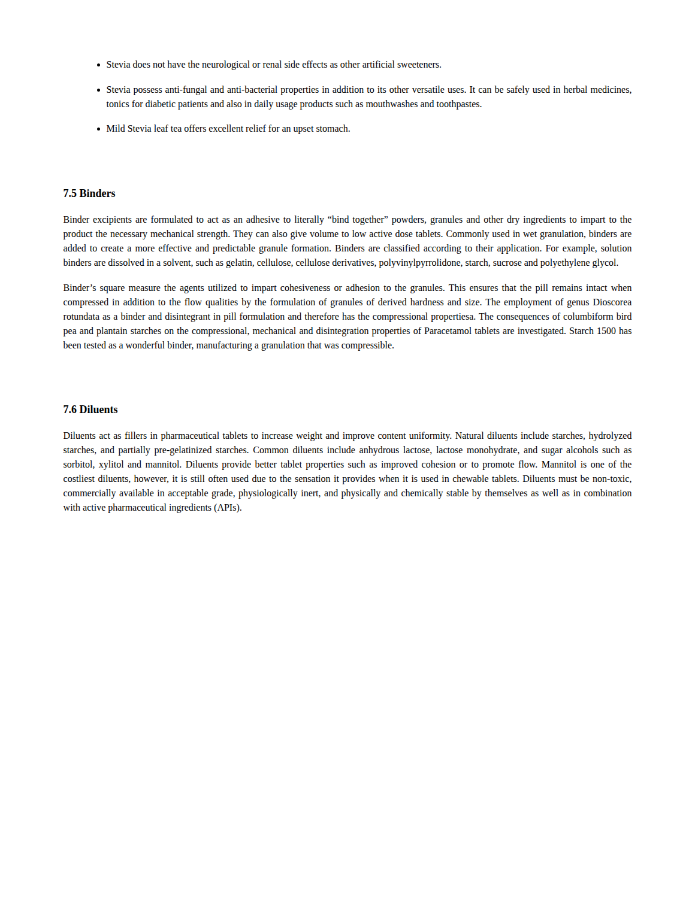Stevia does not have the neurological or renal side effects as other artificial sweeteners.
Stevia possess anti-fungal and anti-bacterial properties in addition to its other versatile uses. It can be safely used in herbal medicines, tonics for diabetic patients and also in daily usage products such as mouthwashes and toothpastes.
Mild Stevia leaf tea offers excellent relief for an upset stomach.
7.5 Binders
Binder excipients are formulated to act as an adhesive to literally “bind together” powders, granules and other dry ingredients to impart to the product the necessary mechanical strength. They can also give volume to low active dose tablets. Commonly used in wet granulation, binders are added to create a more effective and predictable granule formation. Binders are classified according to their application. For example, solution binders are dissolved in a solvent, such as gelatin, cellulose, cellulose derivatives, polyvinylpyrrolidone, starch, sucrose and polyethylene glycol.
Binder’s square measure the agents utilized to impart cohesiveness or adhesion to the granules. This ensures that the pill remains intact when compressed in addition to the flow qualities by the formulation of granules of derived hardness and size. The employment of genus Dioscorea rotundata as a binder and disintegrant in pill formulation and therefore has the compressional propertiesa. The consequences of columbiform bird pea and plantain starches on the compressional, mechanical and disintegration properties of Paracetamol tablets are investigated. Starch 1500 has been tested as a wonderful binder, manufacturing a granulation that was compressible.
7.6 Diluents
Diluents act as fillers in pharmaceutical tablets to increase weight and improve content uniformity. Natural diluents include starches, hydrolyzed starches, and partially pre-gelatinized starches. Common diluents include anhydrous lactose, lactose monohydrate, and sugar alcohols such as sorbitol, xylitol and mannitol. Diluents provide better tablet properties such as improved cohesion or to promote flow. Mannitol is one of the costliest diluents, however, it is still often used due to the sensation it provides when it is used in chewable tablets. Diluents must be non-toxic, commercially available in acceptable grade, physiologically inert, and physically and chemically stable by themselves as well as in combination with active pharmaceutical ingredients (APIs).